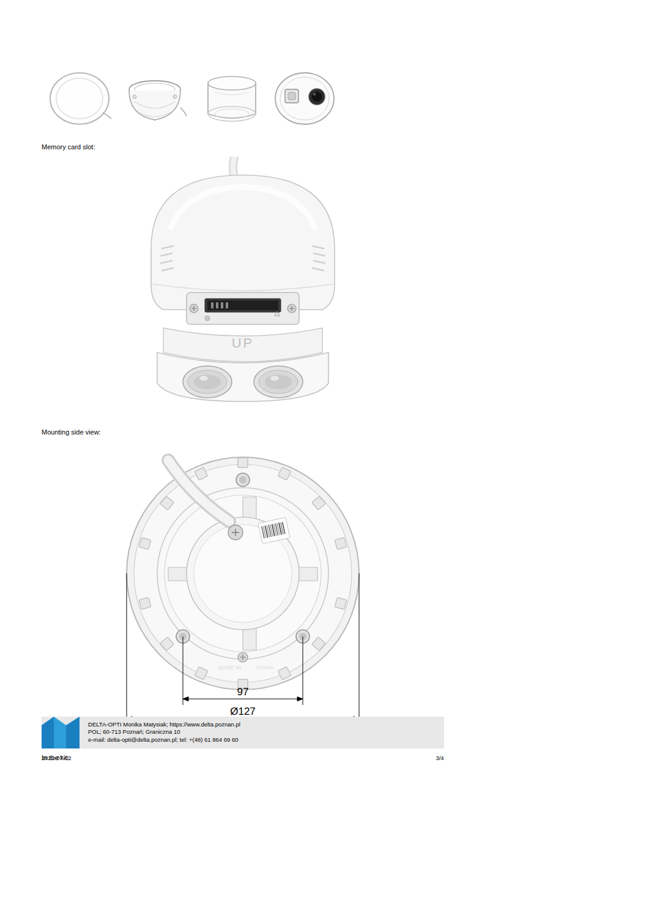Memory card slot:
UP
Mounting side view:
MADE IN CHINA 97 Ø127
In the kit:
DELTA-OPTI Monika Matysiak; https://www.delta.poznan.pl
POL; 60-713 Poznań; Graniczna 10
e-mail: delta-opti@delta.poznan.pl; tel: +(48) 61 864 69 60
2022-07-02 3/4